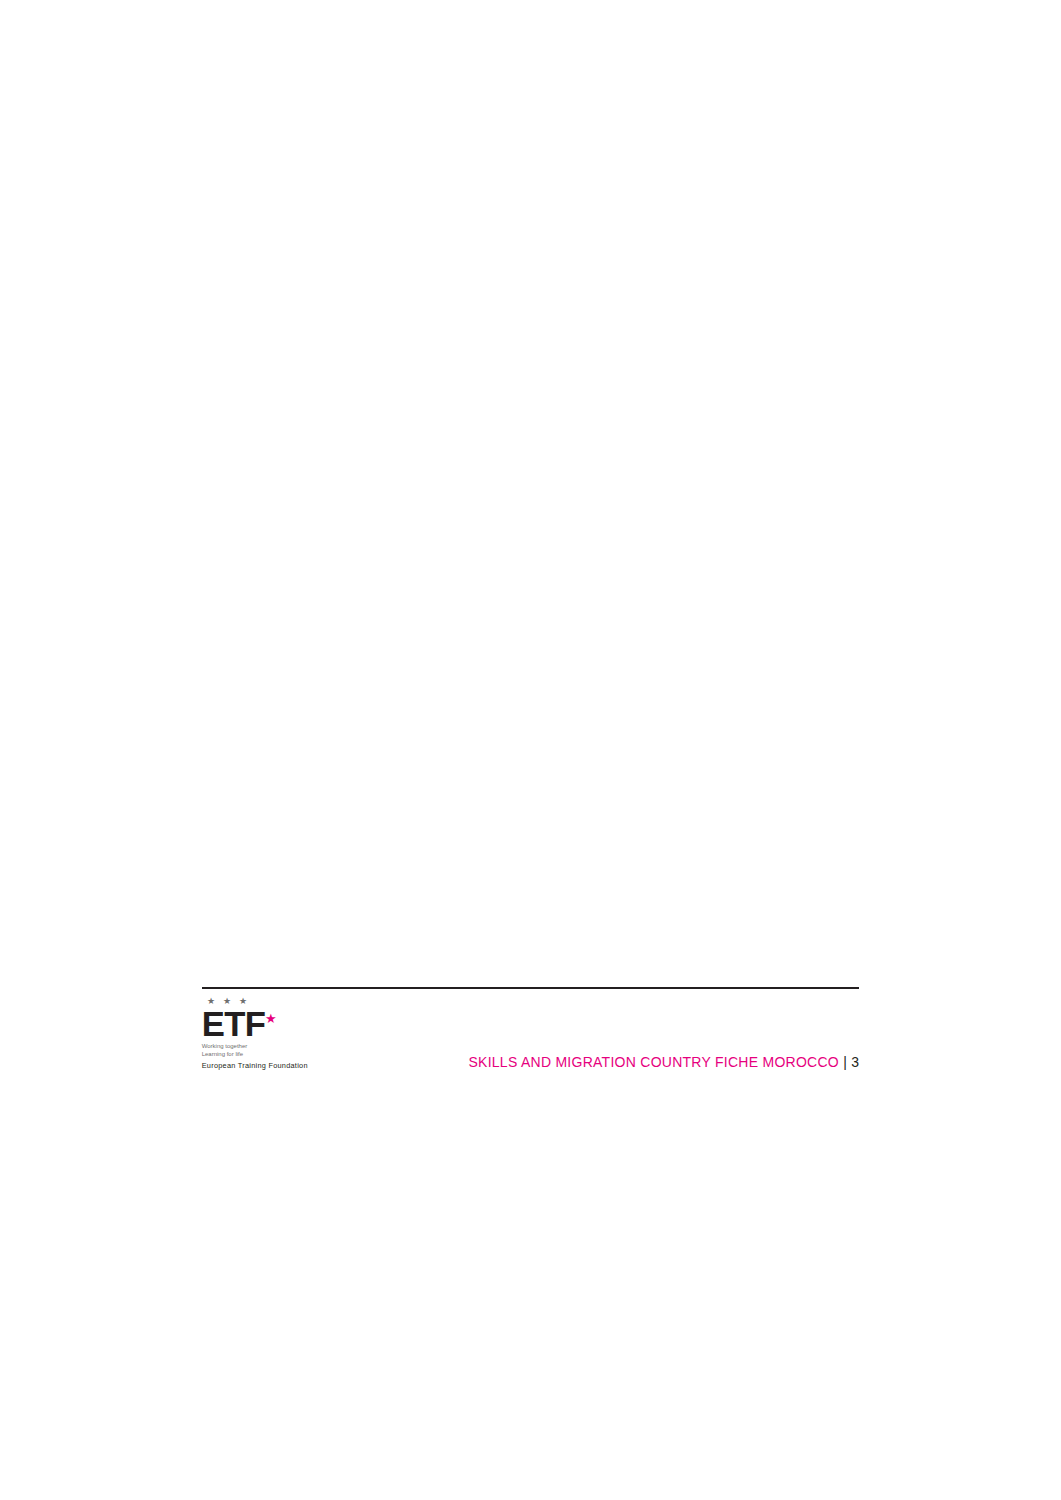★ ★ ★
ETF★
Working together
Learning for life
European Training Foundation
SKILLS AND MIGRATION COUNTRY FICHE MOROCCO | 3